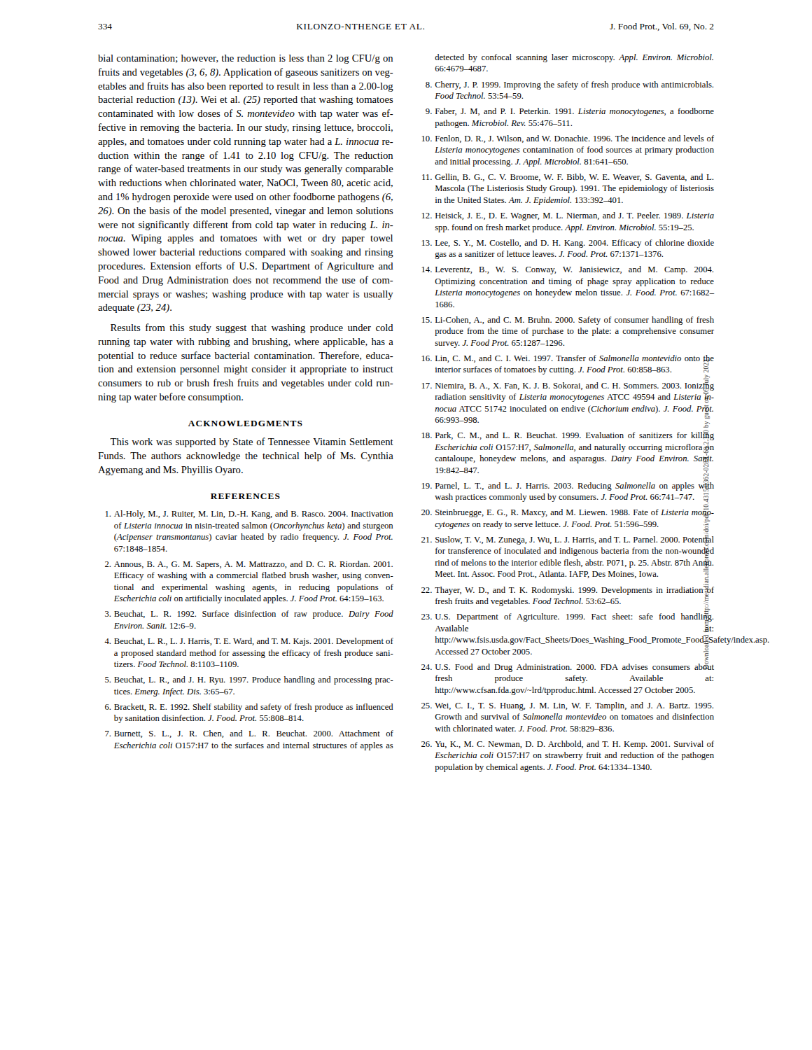Downloaded from http://meridian.allenpress.com/doi/pdf/10.4315/0362-028X-69.2.330 by guest on 05 July 2022
334 KILONZO-NTHENGE ET AL. J. Food Prot., Vol. 69, No. 2
bial contamination; however, the reduction is less than 2 log CFU/g on fruits and vegetables (3, 6, 8). Application of gaseous sanitizers on vegetables and fruits has also been reported to result in less than a 2.00-log bacterial reduction (13). Wei et al. (25) reported that washing tomatoes contaminated with low doses of S. montevideo with tap water was effective in removing the bacteria. In our study, rinsing lettuce, broccoli, apples, and tomatoes under cold running tap water had a L. innocua reduction within the range of 1.41 to 2.10 log CFU/g. The reduction range of water-based treatments in our study was generally comparable with reductions when chlorinated water, NaOCl, Tween 80, acetic acid, and 1% hydrogen peroxide were used on other foodborne pathogens (6, 26). On the basis of the model presented, vinegar and lemon solutions were not significantly different from cold tap water in reducing L. innocua. Wiping apples and tomatoes with wet or dry paper towel showed lower bacterial reductions compared with soaking and rinsing procedures. Extension efforts of U.S. Department of Agriculture and Food and Drug Administration does not recommend the use of commercial sprays or washes; washing produce with tap water is usually adequate (23, 24).
Results from this study suggest that washing produce under cold running tap water with rubbing and brushing, where applicable, has a potential to reduce surface bacterial contamination. Therefore, education and extension personnel might consider it appropriate to instruct consumers to rub or brush fresh fruits and vegetables under cold running tap water before consumption.
ACKNOWLEDGMENTS
This work was supported by State of Tennessee Vitamin Settlement Funds. The authors acknowledge the technical help of Ms. Cynthia Agyemang and Ms. Phyillis Oyaro.
REFERENCES
Al-Holy, M., J. Ruiter, M. Lin, D.-H. Kang, and B. Rasco. 2004. Inactivation of Listeria innocua in nisin-treated salmon (Oncorhynchus keta) and sturgeon (Acipenser transmontanus) caviar heated by radio frequency. J. Food Prot. 67:1848–1854.
Annous, B. A., G. M. Sapers, A. M. Mattrazzo, and D. C. R. Riordan. 2001. Efficacy of washing with a commercial flatbed brush washer, using conventional and experimental washing agents, in reducing populations of Escherichia coli on artificially inoculated apples. J. Food Prot. 64:159–163.
Beuchat, L. R. 1992. Surface disinfection of raw produce. Dairy Food Environ. Sanit. 12:6–9.
Beuchat, L. R., L. J. Harris, T. E. Ward, and T. M. Kajs. 2001. Development of a proposed standard method for assessing the efficacy of fresh produce sanitizers. Food Technol. 8:1103–1109.
Beuchat, L. R., and J. H. Ryu. 1997. Produce handling and processing practices. Emerg. Infect. Dis. 3:65–67.
Brackett, R. E. 1992. Shelf stability and safety of fresh produce as influenced by sanitation disinfection. J. Food. Prot. 55:808–814.
Burnett, S. L., J. R. Chen, and L. R. Beuchat. 2000. Attachment of Escherichia coli O157:H7 to the surfaces and internal structures of apples as detected by confocal scanning laser microscopy. Appl. Environ. Microbiol. 66:4679–4687.
Cherry, J. P. 1999. Improving the safety of fresh produce with antimicrobials. Food Technol. 53:54–59.
Faber, J. M, and P. I. Peterkin. 1991. Listeria monocytogenes, a foodborne pathogen. Microbiol. Rev. 55:476–511.
Fenlon, D. R., J. Wilson, and W. Donachie. 1996. The incidence and levels of Listeria monocytogenes contamination of food sources at primary production and initial processing. J. Appl. Microbiol. 81:641–650.
Gellin, B. G., C. V. Broome, W. F. Bibb, W. E. Weaver, S. Gaventa, and L. Mascola (The Listeriosis Study Group). 1991. The epidemiology of listeriosis in the United States. Am. J. Epidemiol. 133:392–401.
Heisick, J. E., D. E. Wagner, M. L. Nierman, and J. T. Peeler. 1989. Listeria spp. found on fresh market produce. Appl. Environ. Microbiol. 55:19–25.
Lee, S. Y., M. Costello, and D. H. Kang. 2004. Efficacy of chlorine dioxide gas as a sanitizer of lettuce leaves. J. Food. Prot. 67:1371–1376.
Leverentz, B., W. S. Conway, W. Janisiewicz, and M. Camp. 2004. Optimizing concentration and timing of phage spray application to reduce Listeria monocytogenes on honeydew melon tissue. J. Food. Prot. 67:1682–1686.
Li-Cohen, A., and C. M. Bruhn. 2000. Safety of consumer handling of fresh produce from the time of purchase to the plate: a comprehensive consumer survey. J. Food Prot. 65:1287–1296.
Lin, C. M., and C. I. Wei. 1997. Transfer of Salmonella montevidio onto the interior surfaces of tomatoes by cutting. J. Food Prot. 60:858–863.
Niemira, B. A., X. Fan, K. J. B. Sokorai, and C. H. Sommers. 2003. Ionizing radiation sensitivity of Listeria monocytogenes ATCC 49594 and Listeria innocua ATCC 51742 inoculated on endive (Cichorium endiva). J. Food. Prot. 66:993–998.
Park, C. M., and L. R. Beuchat. 1999. Evaluation of sanitizers for killing Escherichia coli O157:H7, Salmonella, and naturally occurring microflora on cantaloupe, honeydew melons, and asparagus. Dairy Food Environ. Sanit. 19:842–847.
Parnel, L. T., and L. J. Harris. 2003. Reducing Salmonella on apples with wash practices commonly used by consumers. J. Food Prot. 66:741–747.
Steinbruegge, E. G., R. Maxcy, and M. Liewen. 1988. Fate of Listeria monocytogenes on ready to serve lettuce. J. Food. Prot. 51:596–599.
Suslow, T. V., M. Zunega, J. Wu, L. J. Harris, and T. L. Parnel. 2000. Potential for transference of inoculated and indigenous bacteria from the non-wounded rind of melons to the interior edible flesh, abstr. P071, p. 25. Abstr. 87th Annu. Meet. Int. Assoc. Food Prot., Atlanta. IAFP, Des Moines, Iowa.
Thayer, W. D., and T. K. Rodomyski. 1999. Developments in irradiation of fresh fruits and vegetables. Food Technol. 53:62–65.
U.S. Department of Agriculture. 1999. Fact sheet: safe food handling. Available at: http://www.fsis.usda.gov/Fact_Sheets/Does_Washing_Food_Promote_Food_Safety/index.asp. Accessed 27 October 2005.
U.S. Food and Drug Administration. 2000. FDA advises consumers about fresh produce safety. Available at: http://www.cfsan.fda.gov/~lrd/tpproduc.html. Accessed 27 October 2005.
Wei, C. I., T. S. Huang, J. M. Lin, W. F. Tamplin, and J. A. Bartz. 1995. Growth and survival of Salmonella montevideo on tomatoes and disinfection with chlorinated water. J. Food. Prot. 58:829–836.
Yu, K., M. C. Newman, D. D. Archbold, and T. H. Kemp. 2001. Survival of Escherichia coli O157:H7 on strawberry fruit and reduction of the pathogen population by chemical agents. J. Food. Prot. 64:1334–1340.